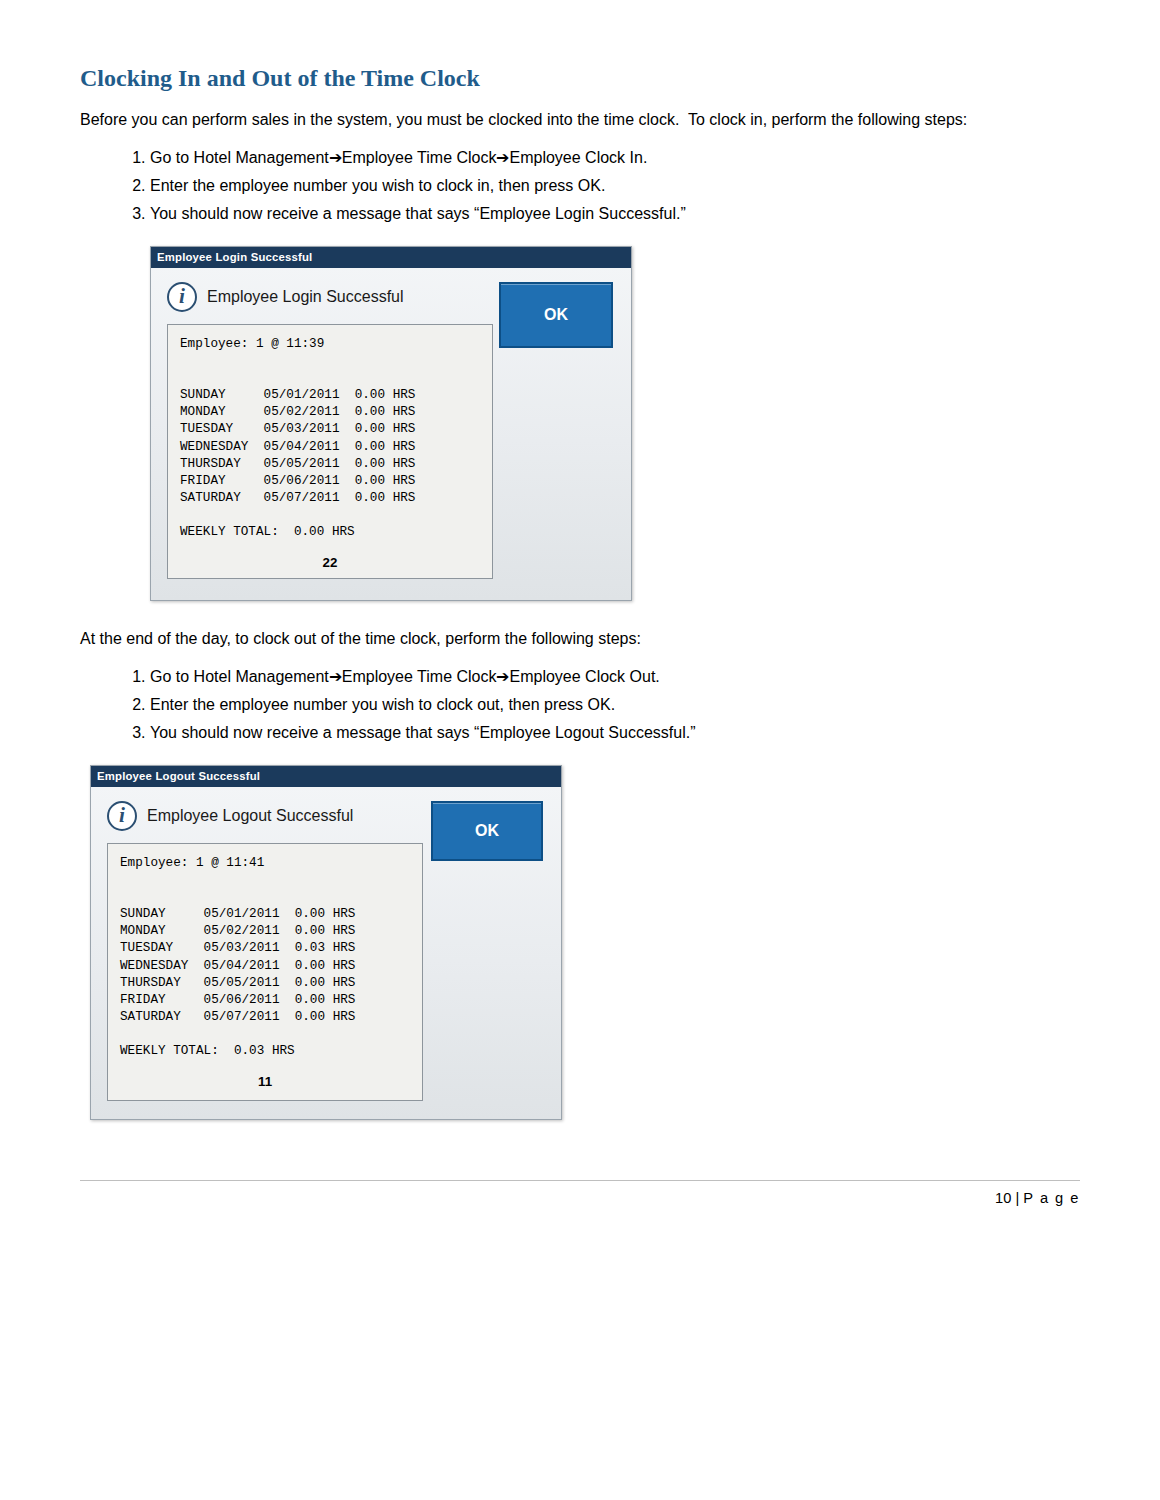Clocking In and Out of the Time Clock
Before you can perform sales in the system, you must be clocked into the time clock. To clock in, perform the following steps:
Go to Hotel Management➔Employee Time Clock➔Employee Clock In.
Enter the employee number you wish to clock in, then press OK.
You should now receive a message that says “Employee Login Successful.”
Employee Login Successful
i
Employee Login Successful
OK
Employee: 1 @ 11:39


SUNDAY     05/01/2011  0.00 HRS
MONDAY     05/02/2011  0.00 HRS
TUESDAY    05/03/2011  0.00 HRS
WEDNESDAY  05/04/2011  0.00 HRS
THURSDAY   05/05/2011  0.00 HRS
FRIDAY     05/06/2011  0.00 HRS
SATURDAY   05/07/2011  0.00 HRS

WEEKLY TOTAL:  0.00 HRS
22
At the end of the day, to clock out of the time clock, perform the following steps:
Go to Hotel Management➔Employee Time Clock➔Employee Clock Out.
Enter the employee number you wish to clock out, then press OK.
You should now receive a message that says “Employee Logout Successful.”
Employee Logout Successful
i
Employee Logout Successful
OK
Employee: 1 @ 11:41


SUNDAY     05/01/2011  0.00 HRS
MONDAY     05/02/2011  0.00 HRS
TUESDAY    05/03/2011  0.03 HRS
WEDNESDAY  05/04/2011  0.00 HRS
THURSDAY   05/05/2011  0.00 HRS
FRIDAY     05/06/2011  0.00 HRS
SATURDAY   05/07/2011  0.00 HRS

WEEKLY TOTAL:  0.03 HRS
11
10 | P a g e